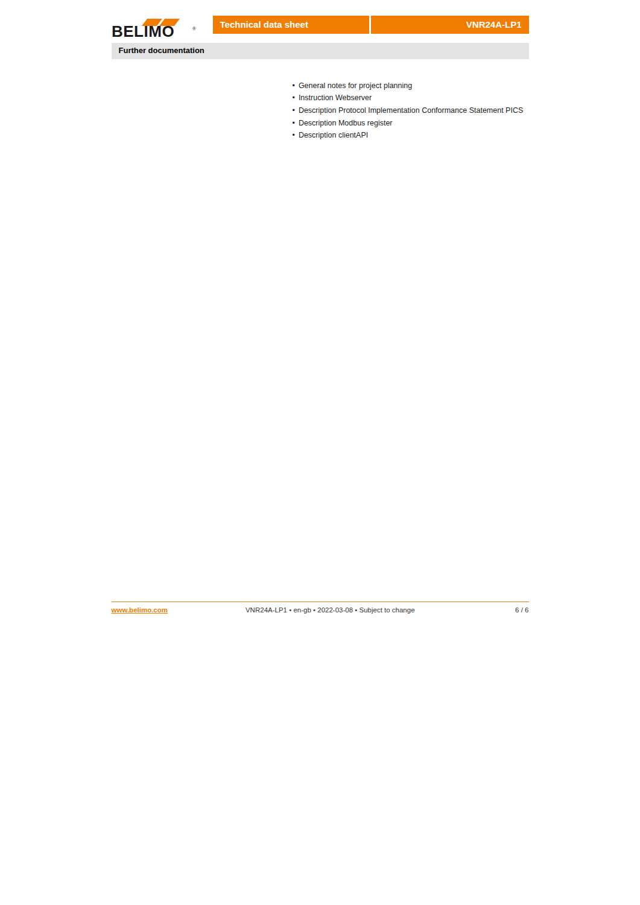BELIMO ®
Technical data sheet
VNR24A-LP1
Further documentation
General notes for project planning
Instruction Webserver
Description Protocol Implementation Conformance Statement PICS
Description Modbus register
Description clientAPI
www.belimo.com
VNR24A-LP1 • en-gb • 2022-03-08 • Subject to change
6 / 6